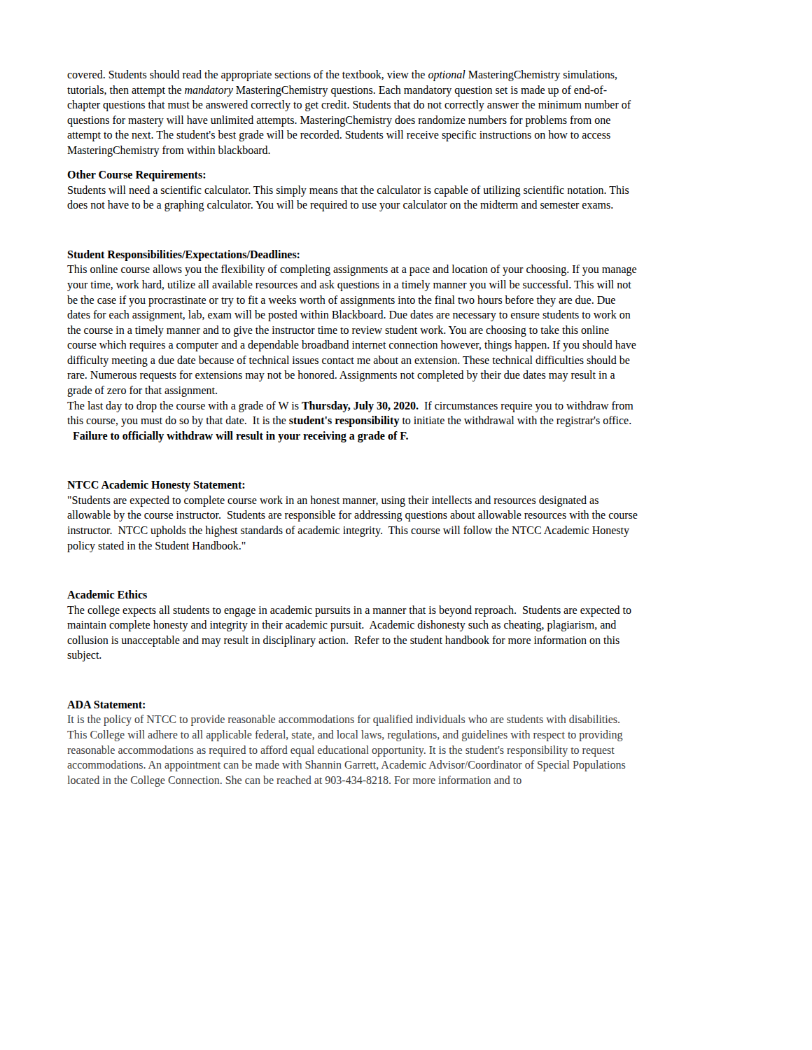covered. Students should read the appropriate sections of the textbook, view the optional MasteringChemistry simulations, tutorials, then attempt the mandatory MasteringChemistry questions. Each mandatory question set is made up of end-of-chapter questions that must be answered correctly to get credit. Students that do not correctly answer the minimum number of questions for mastery will have unlimited attempts. MasteringChemistry does randomize numbers for problems from one attempt to the next. The student's best grade will be recorded. Students will receive specific instructions on how to access MasteringChemistry from within blackboard.
Other Course Requirements:
Students will need a scientific calculator. This simply means that the calculator is capable of utilizing scientific notation. This does not have to be a graphing calculator. You will be required to use your calculator on the midterm and semester exams.
Student Responsibilities/Expectations/Deadlines:
This online course allows you the flexibility of completing assignments at a pace and location of your choosing. If you manage your time, work hard, utilize all available resources and ask questions in a timely manner you will be successful. This will not be the case if you procrastinate or try to fit a weeks worth of assignments into the final two hours before they are due. Due dates for each assignment, lab, exam will be posted within Blackboard. Due dates are necessary to ensure students to work on the course in a timely manner and to give the instructor time to review student work. You are choosing to take this online course which requires a computer and a dependable broadband internet connection however, things happen. If you should have difficulty meeting a due date because of technical issues contact me about an extension. These technical difficulties should be rare. Numerous requests for extensions may not be honored. Assignments not completed by their due dates may result in a grade of zero for that assignment.
The last day to drop the course with a grade of W is Thursday, July 30, 2020. If circumstances require you to withdraw from this course, you must do so by that date. It is the student's responsibility to initiate the withdrawal with the registrar's office. Failure to officially withdraw will result in your receiving a grade of F.
NTCC Academic Honesty Statement:
"Students are expected to complete course work in an honest manner, using their intellects and resources designated as allowable by the course instructor. Students are responsible for addressing questions about allowable resources with the course instructor. NTCC upholds the highest standards of academic integrity. This course will follow the NTCC Academic Honesty policy stated in the Student Handbook."
Academic Ethics
The college expects all students to engage in academic pursuits in a manner that is beyond reproach. Students are expected to maintain complete honesty and integrity in their academic pursuit. Academic dishonesty such as cheating, plagiarism, and collusion is unacceptable and may result in disciplinary action. Refer to the student handbook for more information on this subject.
ADA Statement:
It is the policy of NTCC to provide reasonable accommodations for qualified individuals who are students with disabilities. This College will adhere to all applicable federal, state, and local laws, regulations, and guidelines with respect to providing reasonable accommodations as required to afford equal educational opportunity. It is the student's responsibility to request accommodations. An appointment can be made with Shannin Garrett, Academic Advisor/Coordinator of Special Populations located in the College Connection. She can be reached at 903-434-8218. For more information and to